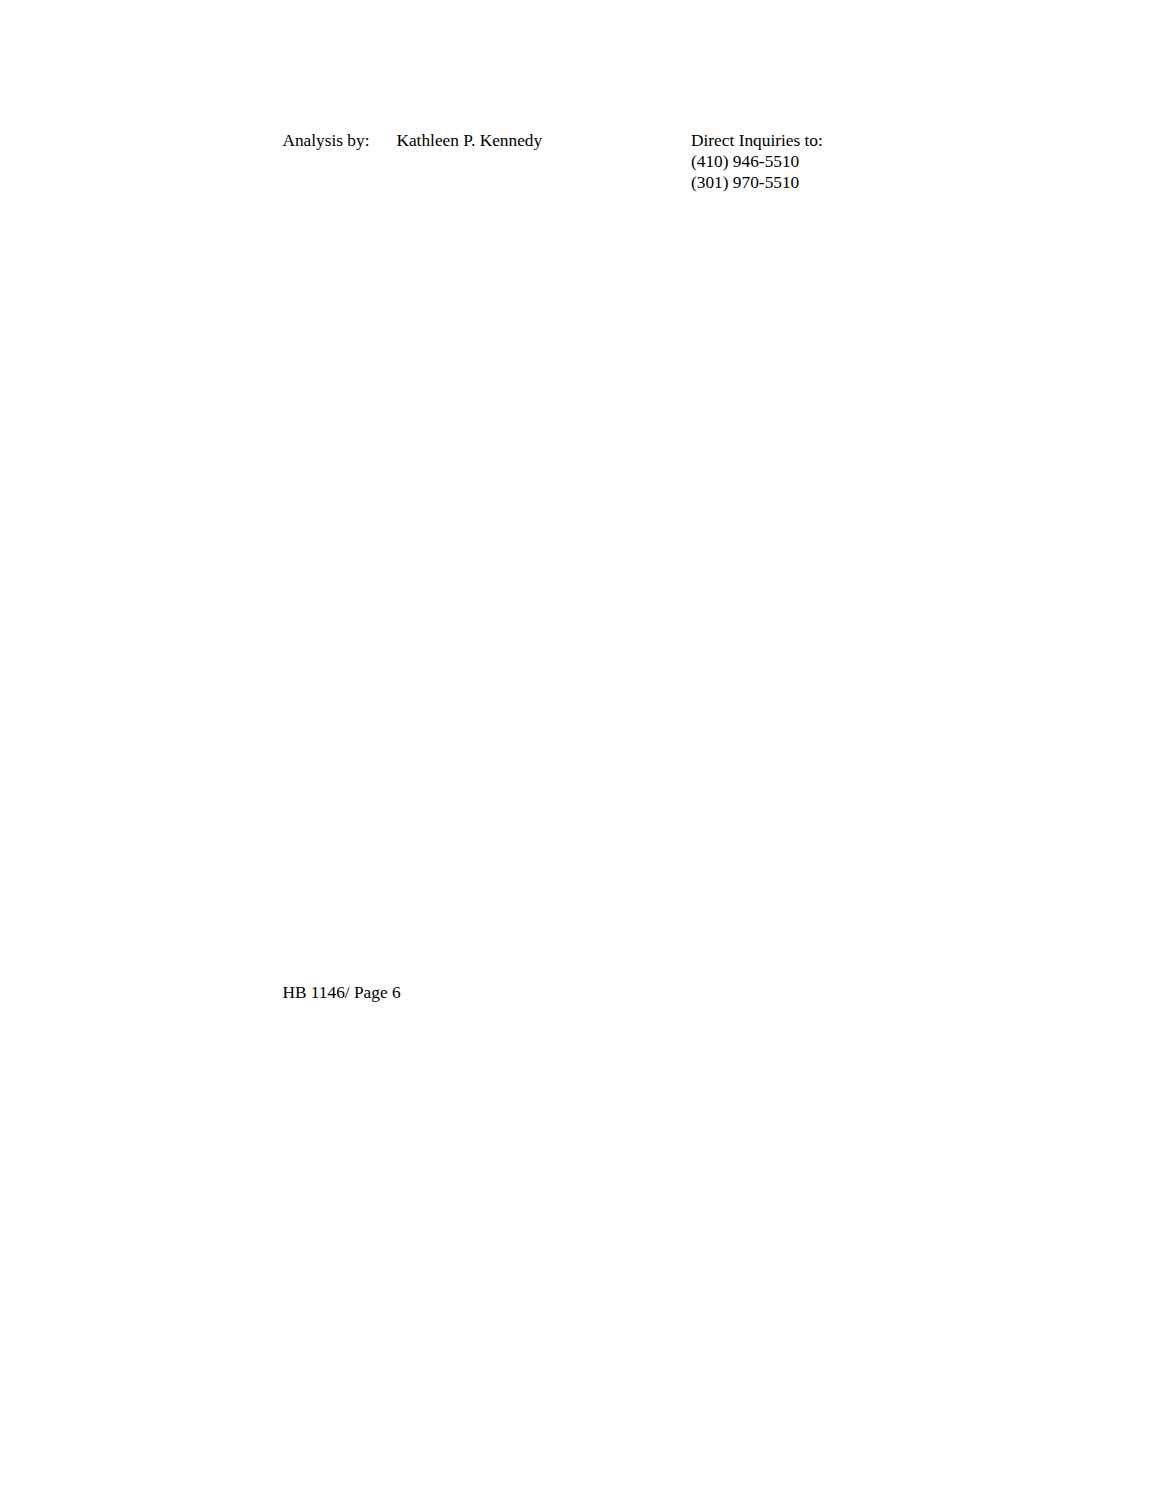Analysis by: Kathleen P. Kennedy
Direct Inquiries to:
(410) 946-5510
(301) 970-5510
HB 1146/ Page 6